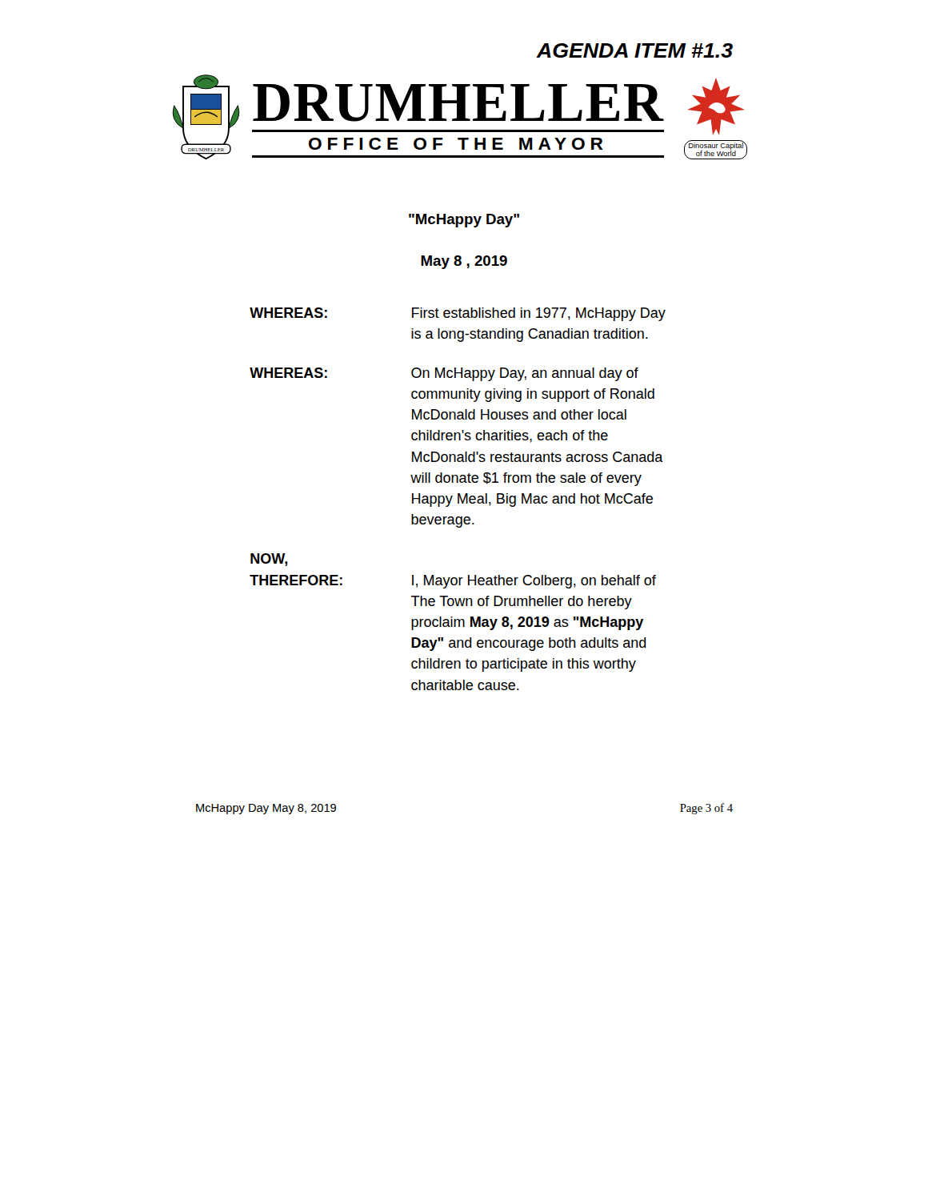AGENDA ITEM #1.3
DRUMHELLER
DRUMHELLER
OFFICE OF THE MAYOR
Dinosaur Capital
of the World
"McHappy Day"
May 8 , 2019
| WHEREAS: | First established in 1977, McHappy Day is a long-standing Canadian tradition. |
| WHEREAS: | On McHappy Day, an annual day of community giving in support of Ronald McDonald Houses and other local children's charities, each of the McDonald's restaurants across Canada will donate $1 from the sale of every Happy Meal, Big Mac and hot McCafe beverage. |
| NOW, | |
| THEREFORE: | I, Mayor Heather Colberg, on behalf of The Town of Drumheller do hereby proclaim May 8, 2019 as "McHappy Day" and encourage both adults and children to participate in this worthy charitable cause. |
McHappy Day May 8, 2019 Page 3 of 4